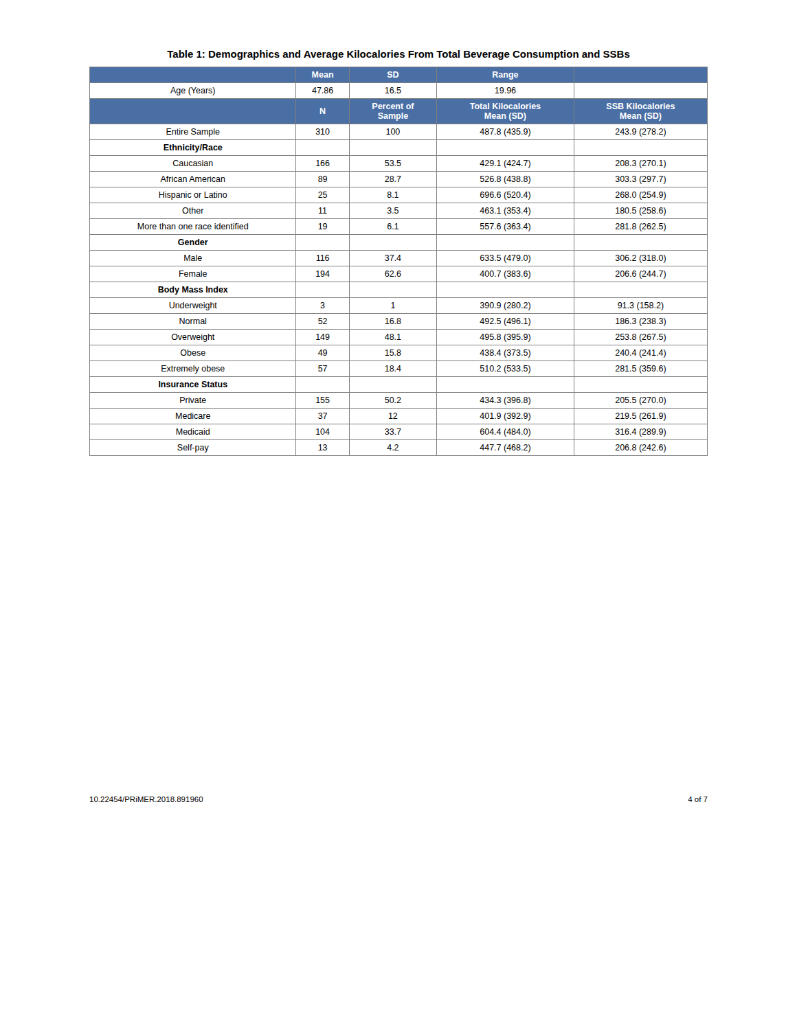Table 1: Demographics and Average Kilocalories From Total Beverage Consumption and SSBs
| | Mean | SD | Range | |
| Age (Years) | 47.86 | 16.5 | 19.96 | |
| | N | Percent of Sample | Total Kilocalories Mean (SD) | SSB Kilocalories Mean (SD) |
| Entire Sample | 310 | 100 | 487.8 (435.9) | 243.9 (278.2) |
| Ethnicity/Race | | | | |
| Caucasian | 166 | 53.5 | 429.1 (424.7) | 208.3 (270.1) |
| African American | 89 | 28.7 | 526.8 (438.8) | 303.3 (297.7) |
| Hispanic or Latino | 25 | 8.1 | 696.6 (520.4) | 268.0 (254.9) |
| Other | 11 | 3.5 | 463.1 (353.4) | 180.5 (258.6) |
| More than one race identified | 19 | 6.1 | 557.6 (363.4) | 281.8 (262.5) |
| Gender | | | | |
| Male | 116 | 37.4 | 633.5 (479.0) | 306.2 (318.0) |
| Female | 194 | 62.6 | 400.7 (383.6) | 206.6 (244.7) |
| Body Mass Index | | | | |
| Underweight | 3 | 1 | 390.9 (280.2) | 91.3 (158.2) |
| Normal | 52 | 16.8 | 492.5 (496.1) | 186.3 (238.3) |
| Overweight | 149 | 48.1 | 495.8 (395.9) | 253.8 (267.5) |
| Obese | 49 | 15.8 | 438.4 (373.5) | 240.4 (241.4) |
| Extremely obese | 57 | 18.4 | 510.2 (533.5) | 281.5 (359.6) |
| Insurance Status | | | | |
| Private | 155 | 50.2 | 434.3 (396.8) | 205.5 (270.0) |
| Medicare | 37 | 12 | 401.9 (392.9) | 219.5 (261.9) |
| Medicaid | 104 | 33.7 | 604.4 (484.0) | 316.4 (289.9) |
| Self-pay | 13 | 4.2 | 447.7 (468.2) | 206.8 (242.6) |
10.22454/PRiMER.2018.891960
4 of 7